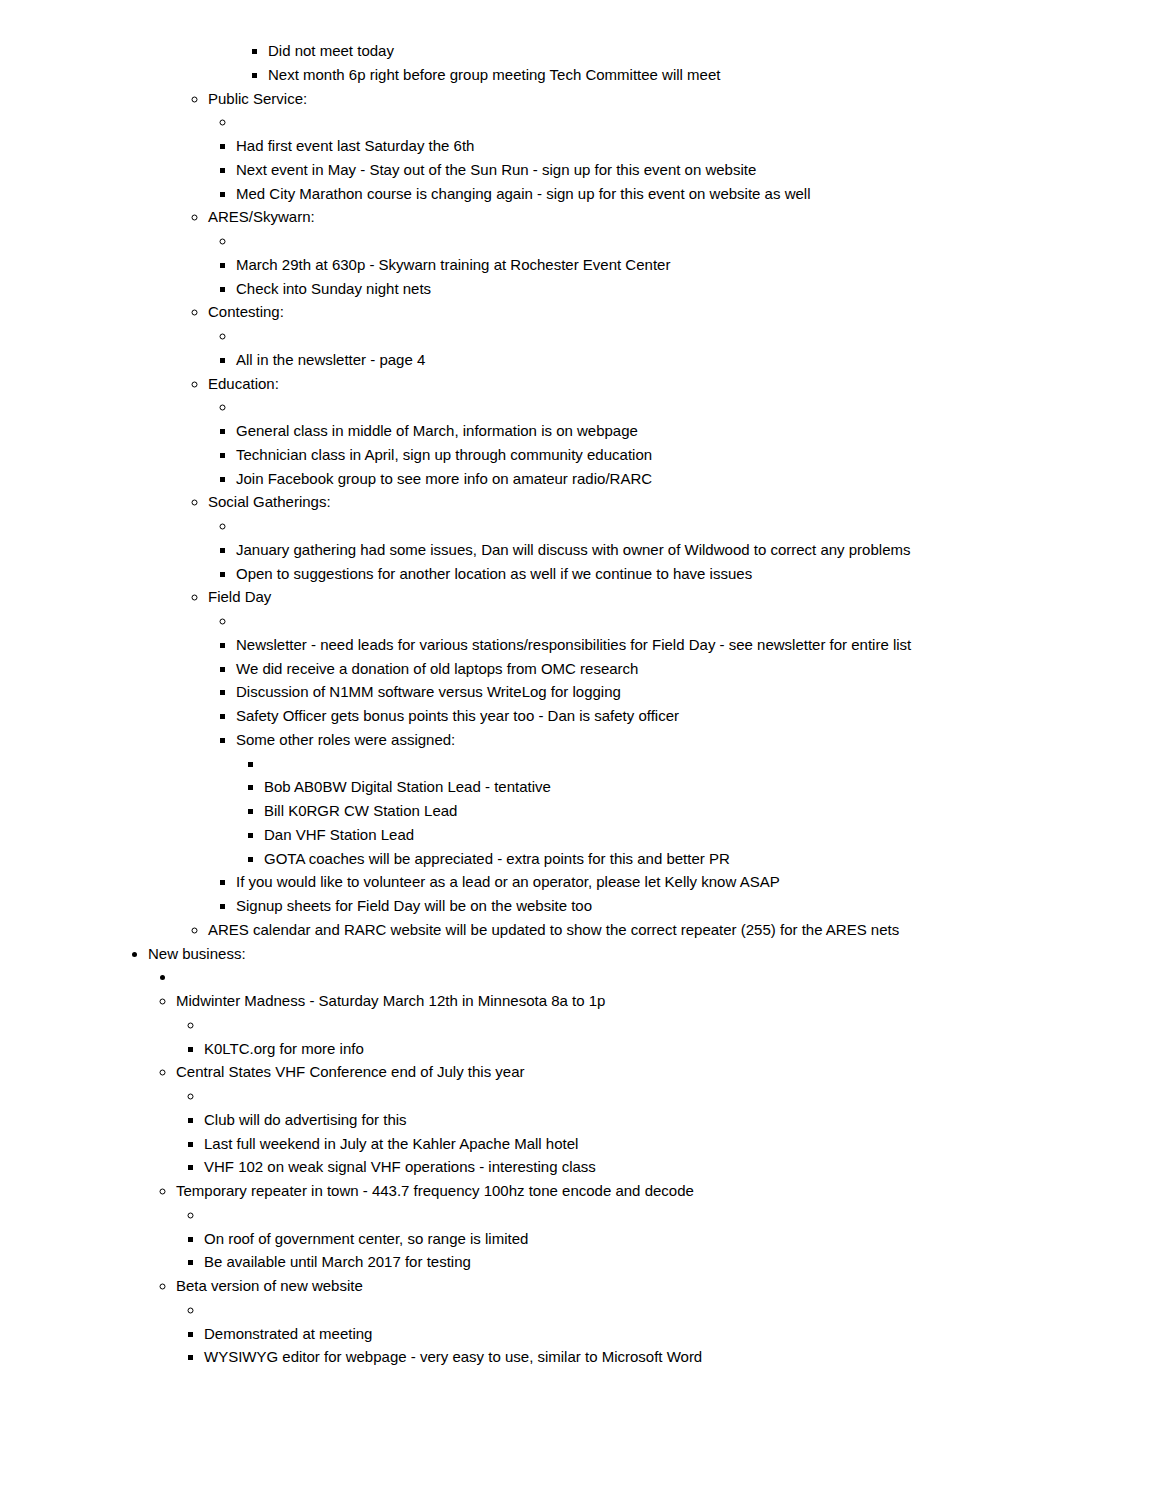Did not meet today
Next month 6p right before group meeting Tech Committee will meet
Public Service:
Had first event last Saturday the 6th
Next event in May - Stay out of the Sun Run - sign up for this event on website
Med City Marathon course is changing again - sign up for this event on website as well
ARES/Skywarn:
March 29th at 630p - Skywarn training at Rochester Event Center
Check into Sunday night nets
Contesting:
All in the newsletter - page 4
Education:
General class in middle of March, information is on webpage
Technician class in April, sign up through community education
Join Facebook group to see more info on amateur radio/RARC
Social Gatherings:
January gathering had some issues, Dan will discuss with owner of Wildwood to correct any problems
Open to suggestions for another location as well if we continue to have issues
Field Day
Newsletter - need leads for various stations/responsibilities for Field Day - see newsletter for entire list
We did receive a donation of old laptops from OMC research
Discussion of N1MM software versus WriteLog for logging
Safety Officer gets bonus points this year too - Dan is safety officer
Some other roles were assigned:
Bob AB0BW Digital Station Lead - tentative
Bill K0RGR CW Station Lead
Dan VHF Station Lead
GOTA coaches will be appreciated - extra points for this and better PR
If you would like to volunteer as a lead or an operator, please let Kelly know ASAP
Signup sheets for Field Day will be on the website too
ARES calendar and RARC website will be updated to show the correct repeater (255) for the ARES nets
New business:
Midwinter Madness - Saturday March 12th in Minnesota 8a to 1p
K0LTC.org for more info
Central States VHF Conference end of July this year
Club will do advertising for this
Last full weekend in July at the Kahler Apache Mall hotel
VHF 102 on weak signal VHF operations - interesting class
Temporary repeater in town - 443.7 frequency 100hz tone encode and decode
On roof of government center, so range is limited
Be available until March 2017 for testing
Beta version of new website
Demonstrated at meeting
WYSIWYG editor for webpage - very easy to use, similar to Microsoft Word